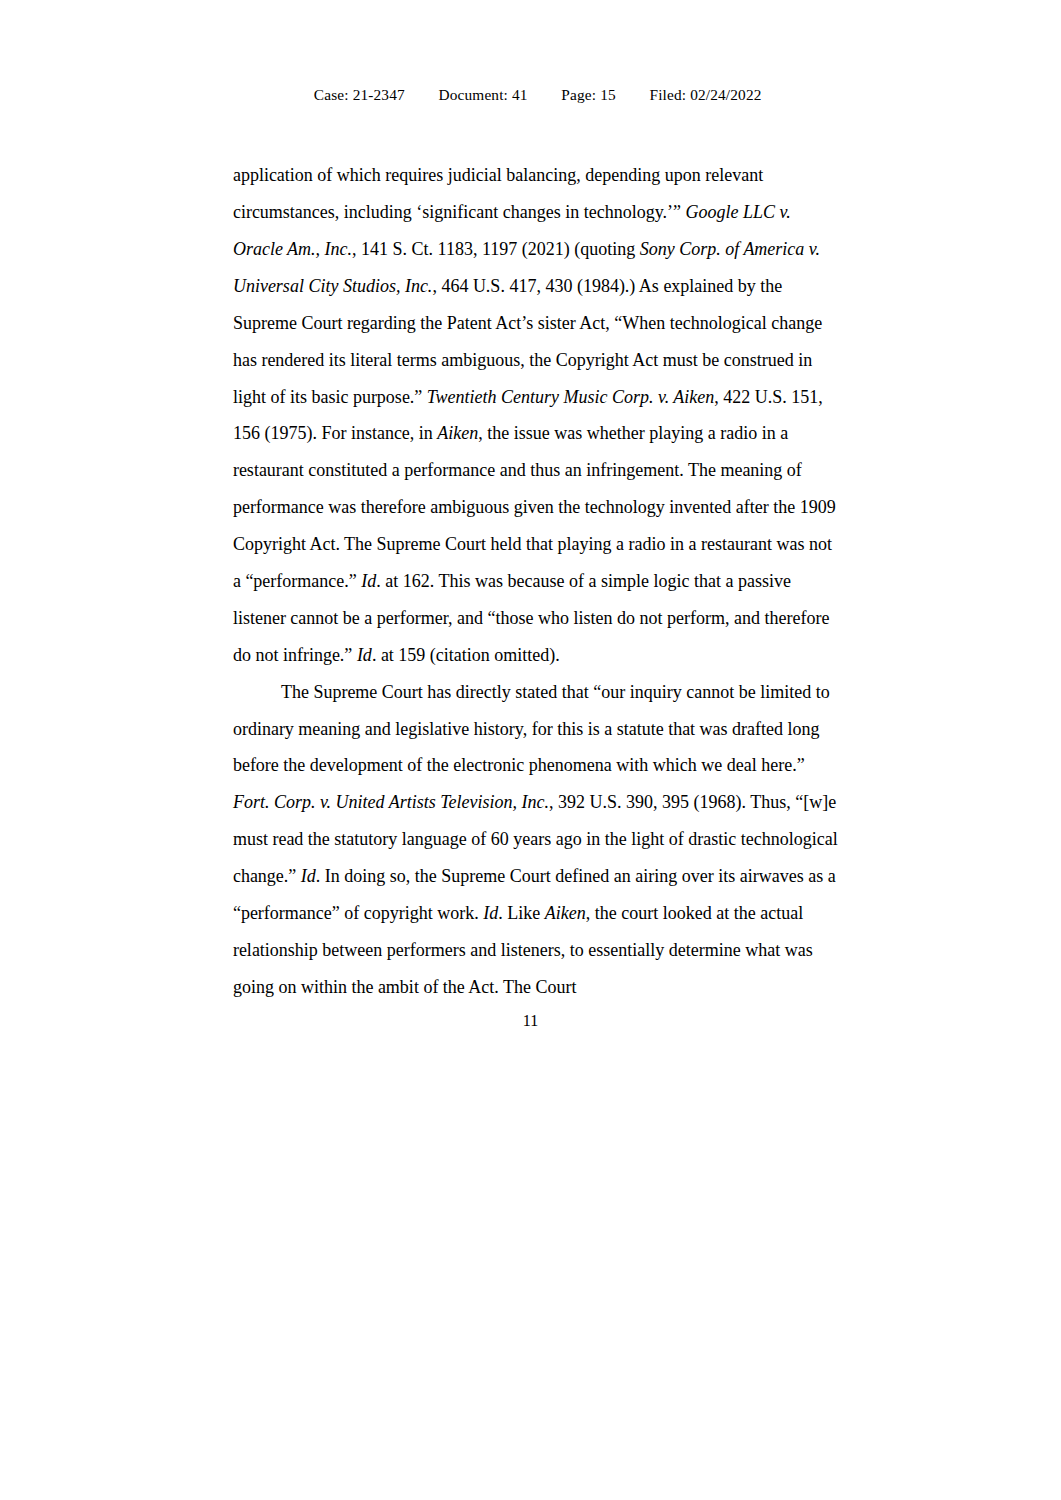Case: 21-2347 Document: 41 Page: 15 Filed: 02/24/2022
application of which requires judicial balancing, depending upon relevant circumstances, including ‘significant changes in technology.’” Google LLC v. Oracle Am., Inc., 141 S. Ct. 1183, 1197 (2021) (quoting Sony Corp. of America v. Universal City Studios, Inc., 464 U.S. 417, 430 (1984).) As explained by the Supreme Court regarding the Patent Act’s sister Act, “When technological change has rendered its literal terms ambiguous, the Copyright Act must be construed in light of its basic purpose.” Twentieth Century Music Corp. v. Aiken, 422 U.S. 151, 156 (1975). For instance, in Aiken, the issue was whether playing a radio in a restaurant constituted a performance and thus an infringement. The meaning of performance was therefore ambiguous given the technology invented after the 1909 Copyright Act. The Supreme Court held that playing a radio in a restaurant was not a “performance.” Id. at 162. This was because of a simple logic that a passive listener cannot be a performer, and “those who listen do not perform, and therefore do not infringe.” Id. at 159 (citation omitted).
The Supreme Court has directly stated that “our inquiry cannot be limited to ordinary meaning and legislative history, for this is a statute that was drafted long before the development of the electronic phenomena with which we deal here.” Fort. Corp. v. United Artists Television, Inc., 392 U.S. 390, 395 (1968). Thus, “[w]e must read the statutory language of 60 years ago in the light of drastic technological change.” Id. In doing so, the Supreme Court defined an airing over its airwaves as a “performance” of copyright work. Id. Like Aiken, the court looked at the actual relationship between performers and listeners, to essentially determine what was going on within the ambit of the Act. The Court
11